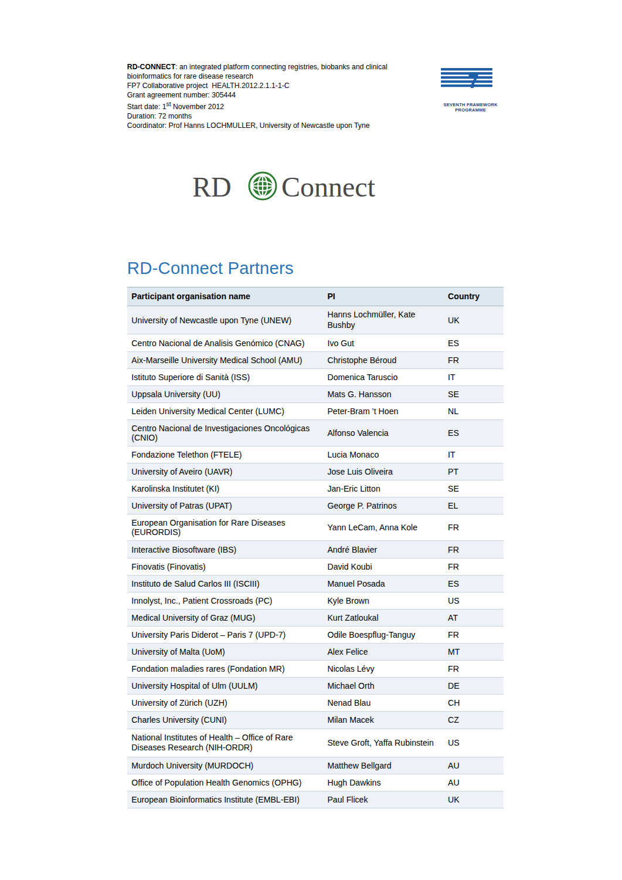RD-CONNECT: an integrated platform connecting registries, biobanks and clinical bioinformatics for rare disease research
FP7 Collaborative project HEALTH.2012.2.1.1-1-C
Grant agreement number: 305444
Start date: 1st November 2012
Duration: 72 months
Coordinator: Prof Hanns LOCHMULLER, University of Newcastle upon Tyne
7
SEVENTH FRAMEWORK
PROGRAMME
RD Connect
RD-Connect Partners
| Participant organisation name | PI | Country |
| --- | --- | --- |
| University of Newcastle upon Tyne (UNEW) | Hanns Lochmüller, Kate Bushby | UK |
| Centro Nacional de Analisis Genómico (CNAG) | Ivo Gut | ES |
| Aix-Marseille University Medical School (AMU) | Christophe Béroud | FR |
| Istituto Superiore di Sanità (ISS) | Domenica Taruscio | IT |
| Uppsala University (UU) | Mats G. Hansson | SE |
| Leiden University Medical Center (LUMC) | Peter-Bram ’t Hoen | NL |
| Centro Nacional de Investigaciones Oncológicas (CNIO) | Alfonso Valencia | ES |
| Fondazione Telethon (FTELE) | Lucia Monaco | IT |
| University of Aveiro (UAVR) | Jose Luis Oliveira | PT |
| Karolinska Institutet (KI) | Jan-Eric Litton | SE |
| University of Patras (UPAT) | George P. Patrinos | EL |
| European Organisation for Rare Diseases (EURORDIS) | Yann LeCam, Anna Kole | FR |
| Interactive Biosoftware (IBS) | André Blavier | FR |
| Finovatis (Finovatis) | David Koubi | FR |
| Instituto de Salud Carlos III (ISCIII) | Manuel Posada | ES |
| Innolyst, Inc., Patient Crossroads (PC) | Kyle Brown | US |
| Medical University of Graz (MUG) | Kurt Zatloukal | AT |
| University Paris Diderot – Paris 7 (UPD-7) | Odile Boespflug-Tanguy | FR |
| University of Malta (UoM) | Alex Felice | MT |
| Fondation maladies rares (Fondation MR) | Nicolas Lévy | FR |
| University Hospital of Ulm (UULM) | Michael Orth | DE |
| University of Zürich (UZH) | Nenad Blau | CH |
| Charles University (CUNI) | Milan Macek | CZ |
| National Institutes of Health – Office of Rare Diseases Research (NIH-ORDR) | Steve Groft, Yaffa Rubinstein | US |
| Murdoch University (MURDOCH) | Matthew Bellgard | AU |
| Office of Population Health Genomics (OPHG) | Hugh Dawkins | AU |
| European Bioinformatics Institute (EMBL-EBI) | Paul Flicek | UK |